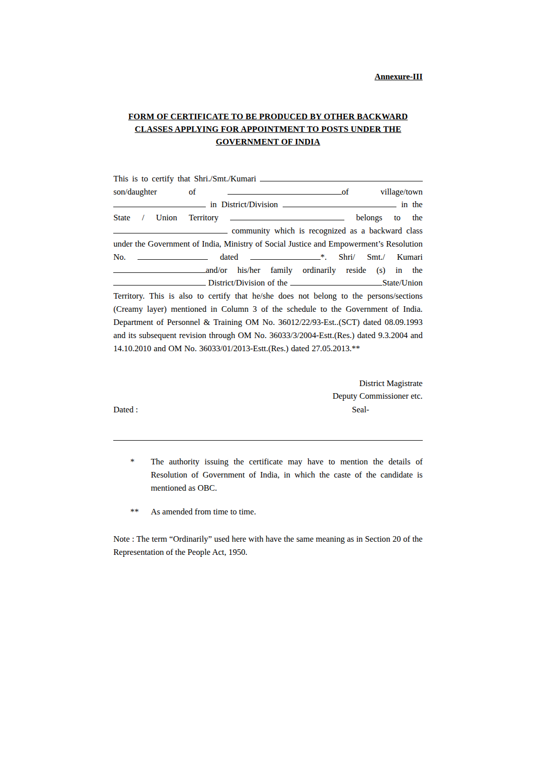Annexure-III
Form of Certificate to be Produced by Other Backward
Classes Applying for Appointment to Posts Under the
Government of India
This is to certify that Shri./Smt./Kumari son/daughter of of village/town in District/Division in the State / Union Territory belongs to the community which is recognized as a backward class under the Government of India, Ministry of Social Justice and Empowerment’s Resolution No. dated *. Shri/ Smt./ Kumari and/or his/her family ordinarily reside (s) in the District/Division of the State/Union Territory. This is also to certify that he/she does not belong to the persons/sections (Creamy layer) mentioned in Column 3 of the schedule to the Government of India. Department of Personnel & Training OM No. 36012/22/93-Est..(SCT) dated 08.09.1993 and its subsequent revision through OM No. 36033/3/2004-Estt.(Res.) dated 9.3.2004 and 14.10.2010 and OM No. 36033/01/2013-Estt.(Res.) dated 27.05.2013.**
District Magistrate
Deputy Commissioner etc.
Dated :
Seal-
*The authority issuing the certificate may have to mention the details of Resolution of Government of India, in which the caste of the candidate is mentioned as OBC.
**As amended from time to time.
Note : The term “Ordinarily” used here with have the same meaning as in Section 20 of the Representation of the People Act, 1950.